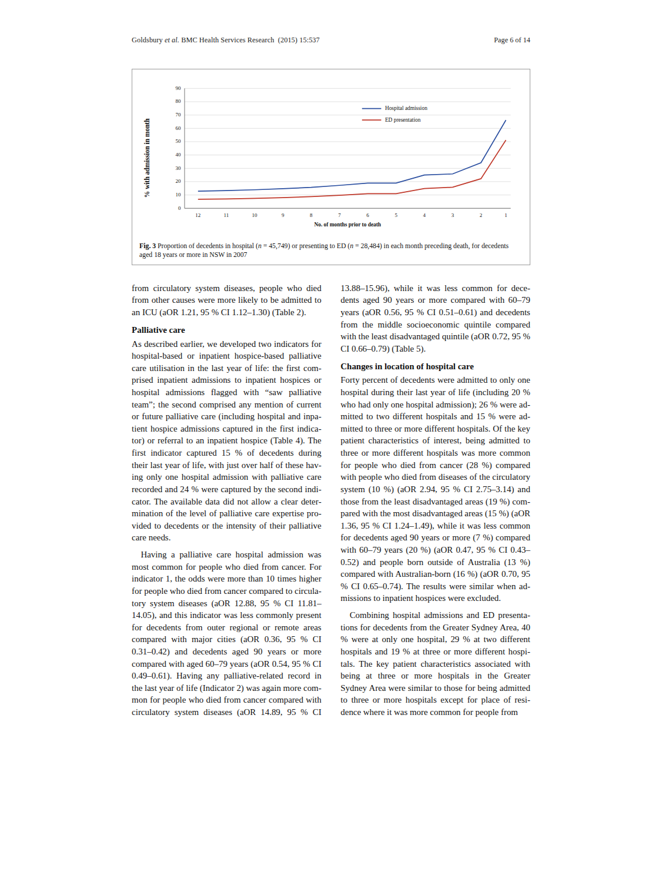Goldsbury et al. BMC Health Services Research (2015) 15:537
Page 6 of 14
% with admission in month
0 10 20 30 40 50 60 70 80 90 12 11 10 9 8 7 6 5 4 3 2 1 No. of months prior to death Hospital admission ED presentation
Fig. 3 Proportion of decedents in hospital (n = 45,749) or presenting to ED (n = 28,484) in each month preceding death, for decedents aged 18 years or more in NSW in 2007
from circulatory system diseases, people who died from other causes were more likely to be admitted to an ICU (aOR 1.21, 95 % CI 1.12–1.30) (Table 2).
Palliative care
As described earlier, we developed two indicators for hospital-based or inpatient hospice-based palliative care utilisation in the last year of life: the first comprised inpatient admissions to inpatient hospices or hospital admissions flagged with “saw palliative team”; the second comprised any mention of current or future palliative care (including hospital and inpatient hospice admissions captured in the first indicator) or referral to an inpatient hospice (Table 4). The first indicator captured 15 % of decedents during their last year of life, with just over half of these having only one hospital admission with palliative care recorded and 24 % were captured by the second indicator. The available data did not allow a clear determination of the level of palliative care expertise provided to decedents or the intensity of their palliative care needs.
Having a palliative care hospital admission was most common for people who died from cancer. For indicator 1, the odds were more than 10 times higher for people who died from cancer compared to circulatory system diseases (aOR 12.88, 95 % CI 11.81–14.05), and this indicator was less commonly present for decedents from outer regional or remote areas compared with major cities (aOR 0.36, 95 % CI 0.31–0.42) and decedents aged 90 years or more compared with aged 60–79 years (aOR 0.54, 95 % CI 0.49–0.61). Having any palliative-related record in the last year of life (Indicator 2) was again more common for people who died from cancer compared with circulatory system diseases (aOR 14.89, 95 % CI 13.88–15.96), while it was less common for decedents aged 90 years or more compared with 60–79 years (aOR 0.56, 95 % CI 0.51–0.61) and decedents from the middle socioeconomic quintile compared with the least disadvantaged quintile (aOR 0.72, 95 % CI 0.66–0.79) (Table 5).
Changes in location of hospital care
Forty percent of decedents were admitted to only one hospital during their last year of life (including 20 % who had only one hospital admission); 26 % were admitted to two different hospitals and 15 % were admitted to three or more different hospitals. Of the key patient characteristics of interest, being admitted to three or more different hospitals was more common for people who died from cancer (28 %) compared with people who died from diseases of the circulatory system (10 %) (aOR 2.94, 95 % CI 2.75–3.14) and those from the least disadvantaged areas (19 %) compared with the most disadvantaged areas (15 %) (aOR 1.36, 95 % CI 1.24–1.49), while it was less common for decedents aged 90 years or more (7 %) compared with 60–79 years (20 %) (aOR 0.47, 95 % CI 0.43–0.52) and people born outside of Australia (13 %) compared with Australian-born (16 %) (aOR 0.70, 95 % CI 0.65–0.74). The results were similar when admissions to inpatient hospices were excluded.
Combining hospital admissions and ED presentations for decedents from the Greater Sydney Area, 40 % were at only one hospital, 29 % at two different hospitals and 19 % at three or more different hospitals. The key patient characteristics associated with being at three or more hospitals in the Greater Sydney Area were similar to those for being admitted to three or more hospitals except for place of residence where it was more common for people from